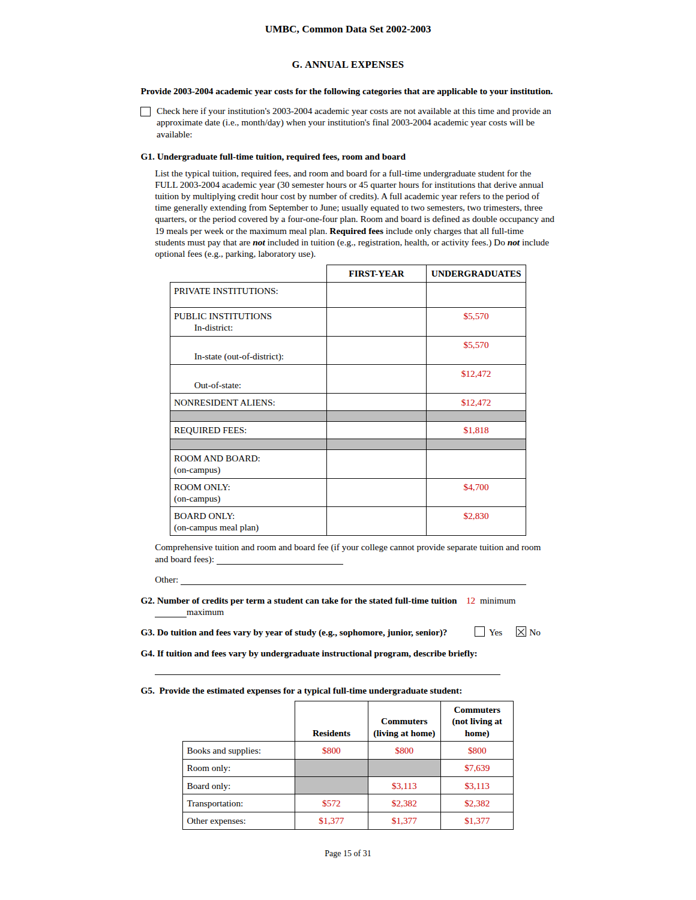UMBC, Common Data Set 2002-2003
G. ANNUAL EXPENSES
Provide 2003-2004 academic year costs for the following categories that are applicable to your institution.
Check here if your institution's 2003-2004 academic year costs are not available at this time and provide an approximate date (i.e., month/day) when your institution's final 2003-2004 academic year costs will be available:
G1. Undergraduate full-time tuition, required fees, room and board
List the typical tuition, required fees, and room and board for a full-time undergraduate student for the FULL 2003-2004 academic year (30 semester hours or 45 quarter hours for institutions that derive annual tuition by multiplying credit hour cost by number of credits). A full academic year refers to the period of time generally extending from September to June; usually equated to two semesters, two trimesters, three quarters, or the period covered by a four-one-four plan. Room and board is defined as double occupancy and 19 meals per week or the maximum meal plan. Required fees include only charges that all full-time students must pay that are not included in tuition (e.g., registration, health, or activity fees.) Do not include optional fees (e.g., parking, laboratory use).
| | FIRST-YEAR | UNDERGRADUATES |
| --- | --- | --- |
| PRIVATE INSTITUTIONS: | | |
| PUBLIC INSTITUTIONS In-district: | | $5,570 |
| In-state (out-of-district): | | $5,570 |
| Out-of-state: | | $12,472 |
| NONRESIDENT ALIENS: | | $12,472 |
| REQUIRED FEES: | | $1,818 |
| ROOM AND BOARD: (on-campus) | | |
| ROOM ONLY: (on-campus) | | $4,700 |
| BOARD ONLY: (on-campus meal plan) | | $2,830 |
Comprehensive tuition and room and board fee (if your college cannot provide separate tuition and room and board fees):
Other:
G2. Number of credits per term a student can take for the stated full-time tuition 12 minimum maximum
G3. Do tuition and fees vary by year of study (e.g., sophomore, junior, senior)? Yes No
G4. If tuition and fees vary by undergraduate instructional program, describe briefly:
G5. Provide the estimated expenses for a typical full-time undergraduate student:
| | Residents | Commuters (living at home) | Commuters (not living at home) |
| --- | --- | --- | --- |
| Books and supplies: | $800 | $800 | $800 |
| Room only: | | | $7,639 |
| Board only: | | $3,113 | $3,113 |
| Transportation: | $572 | $2,382 | $2,382 |
| Other expenses: | $1,377 | $1,377 | $1,377 |
Page 15 of 31